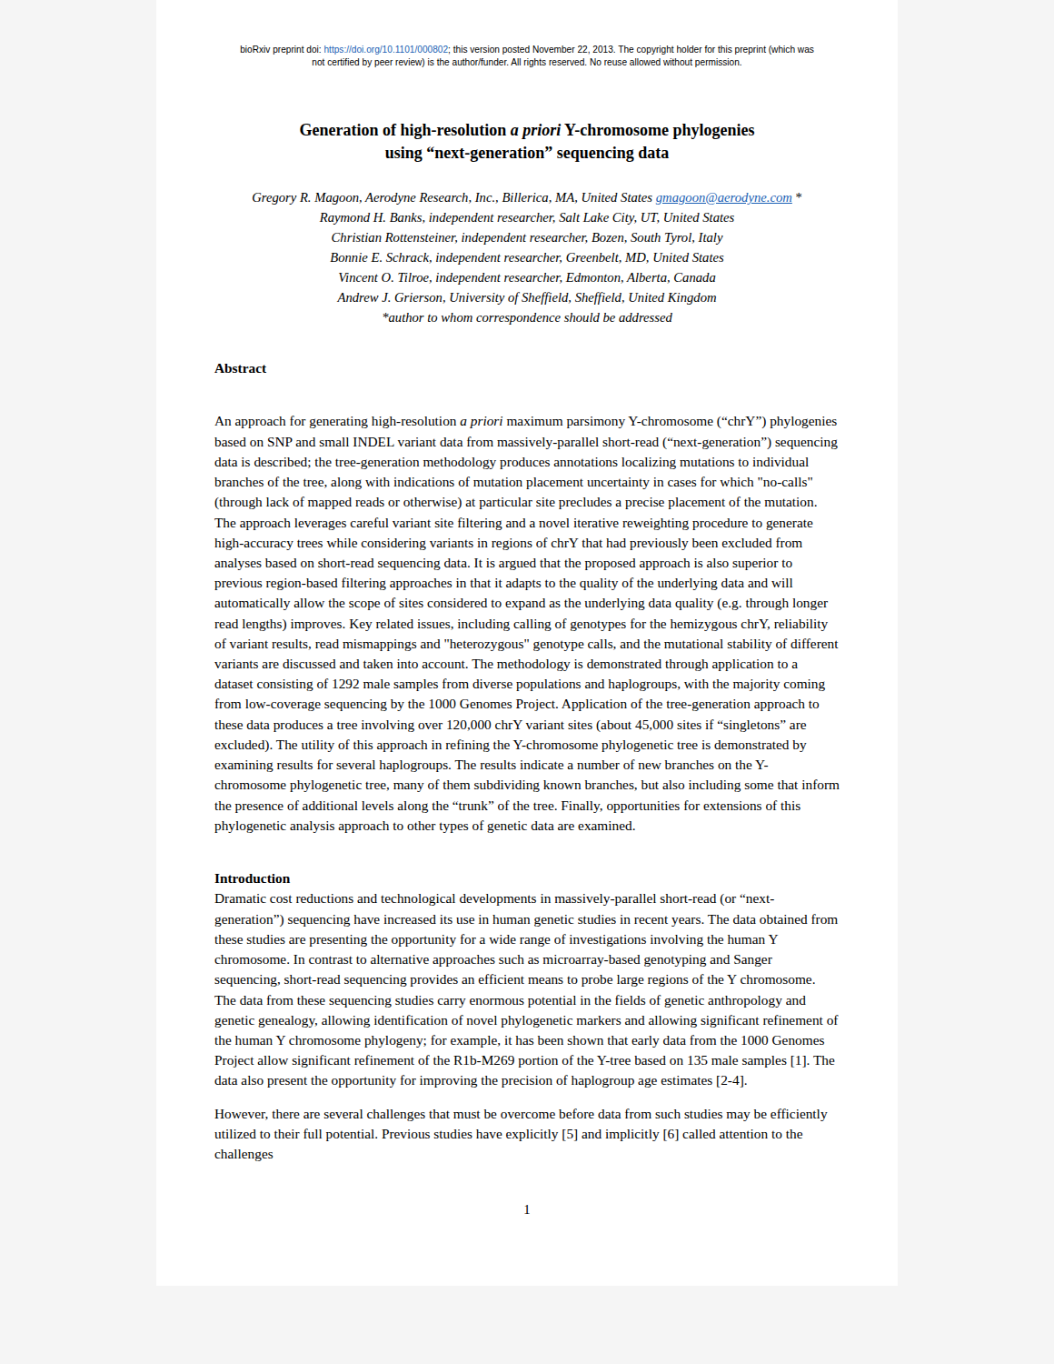bioRxiv preprint doi: https://doi.org/10.1101/000802; this version posted November 22, 2013. The copyright holder for this preprint (which was not certified by peer review) is the author/funder. All rights reserved. No reuse allowed without permission.
Generation of high-resolution a priori Y-chromosome phylogenies
using “next-generation” sequencing data
Gregory R. Magoon, Aerodyne Research, Inc., Billerica, MA, United States gmagoon@aerodyne.com *
Raymond H. Banks, independent researcher, Salt Lake City, UT, United States
Christian Rottensteiner, independent researcher, Bozen, South Tyrol, Italy
Bonnie E. Schrack, independent researcher, Greenbelt, MD, United States
Vincent O. Tilroe, independent researcher, Edmonton, Alberta, Canada
Andrew J. Grierson, University of Sheffield, Sheffield, United Kingdom
*author to whom correspondence should be addressed
Abstract
An approach for generating high-resolution a priori maximum parsimony Y-chromosome (“chrY”) phylogenies based on SNP and small INDEL variant data from massively-parallel short-read (“next-generation”) sequencing data is described; the tree-generation methodology produces annotations localizing mutations to individual branches of the tree, along with indications of mutation placement uncertainty in cases for which "no-calls" (through lack of mapped reads or otherwise) at particular site precludes a precise placement of the mutation. The approach leverages careful variant site filtering and a novel iterative reweighting procedure to generate high-accuracy trees while considering variants in regions of chrY that had previously been excluded from analyses based on short-read sequencing data. It is argued that the proposed approach is also superior to previous region-based filtering approaches in that it adapts to the quality of the underlying data and will automatically allow the scope of sites considered to expand as the underlying data quality (e.g. through longer read lengths) improves. Key related issues, including calling of genotypes for the hemizygous chrY, reliability of variant results, read mismappings and "heterozygous" genotype calls, and the mutational stability of different variants are discussed and taken into account. The methodology is demonstrated through application to a dataset consisting of 1292 male samples from diverse populations and haplogroups, with the majority coming from low-coverage sequencing by the 1000 Genomes Project. Application of the tree-generation approach to these data produces a tree involving over 120,000 chrY variant sites (about 45,000 sites if “singletons” are excluded). The utility of this approach in refining the Y-chromosome phylogenetic tree is demonstrated by examining results for several haplogroups. The results indicate a number of new branches on the Y-chromosome phylogenetic tree, many of them subdividing known branches, but also including some that inform the presence of additional levels along the “trunk” of the tree. Finally, opportunities for extensions of this phylogenetic analysis approach to other types of genetic data are examined.
Introduction
Dramatic cost reductions and technological developments in massively-parallel short-read (or “next-generation”) sequencing have increased its use in human genetic studies in recent years. The data obtained from these studies are presenting the opportunity for a wide range of investigations involving the human Y chromosome. In contrast to alternative approaches such as microarray-based genotyping and Sanger sequencing, short-read sequencing provides an efficient means to probe large regions of the Y chromosome. The data from these sequencing studies carry enormous potential in the fields of genetic anthropology and genetic genealogy, allowing identification of novel phylogenetic markers and allowing significant refinement of the human Y chromosome phylogeny; for example, it has been shown that early data from the 1000 Genomes Project allow significant refinement of the R1b-M269 portion of the Y-tree based on 135 male samples [1]. The data also present the opportunity for improving the precision of haplogroup age estimates [2-4].
However, there are several challenges that must be overcome before data from such studies may be efficiently utilized to their full potential. Previous studies have explicitly [5] and implicitly [6] called attention to the challenges
1